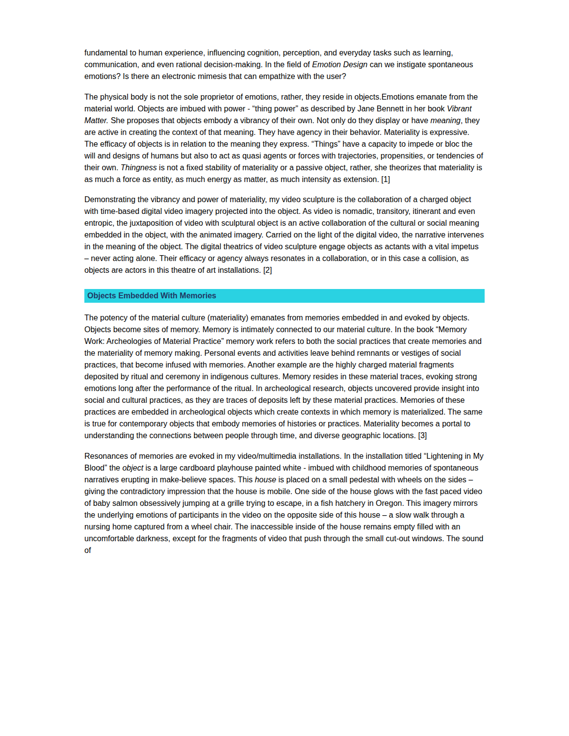fundamental to human experience, influencing cognition, perception, and everyday tasks such as learning, communication, and even rational decision-making. In the field of Emotion Design can we instigate spontaneous emotions? Is there an electronic mimesis that can empathize with the user?
The physical body is not the sole proprietor of emotions, rather, they reside in objects.Emotions emanate from the material world. Objects are imbued with power - “thing power” as described by Jane Bennett in her book Vibrant Matter. She proposes that objects embody a vibrancy of their own. Not only do they display or have meaning, they are active in creating the context of that meaning. They have agency in their behavior. Materiality is expressive. The efficacy of objects is in relation to the meaning they express. “Things” have a capacity to impede or bloc the will and designs of humans but also to act as quasi agents or forces with trajectories, propensities, or tendencies of their own. Thingness is not a fixed stability of materiality or a passive object, rather, she theorizes that materiality is as much a force as entity, as much energy as matter, as much intensity as extension. [1]
Demonstrating the vibrancy and power of materiality, my video sculpture is the collaboration of a charged object with time-based digital video imagery projected into the object. As video is nomadic, transitory, itinerant and even entropic, the juxtaposition of video with sculptural object is an active collaboration of the cultural or social meaning embedded in the object, with the animated imagery. Carried on the light of the digital video, the narrative intervenes in the meaning of the object. The digital theatrics of video sculpture engage objects as actants with a vital impetus – never acting alone. Their efficacy or agency always resonates in a collaboration, or in this case a collision, as objects are actors in this theatre of art installations. [2]
Objects Embedded With Memories
The potency of the material culture (materiality) emanates from memories embedded in and evoked by objects. Objects become sites of memory. Memory is intimately connected to our material culture. In the book “Memory Work: Archeologies of Material Practice” memory work refers to both the social practices that create memories and the materiality of memory making. Personal events and activities leave behind remnants or vestiges of social practices, that become infused with memories. Another example are the highly charged material fragments deposited by ritual and ceremony in indigenous cultures. Memory resides in these material traces, evoking strong emotions long after the performance of the ritual. In archeological research, objects uncovered provide insight into social and cultural practices, as they are traces of deposits left by these material practices. Memories of these practices are embedded in archeological objects which create contexts in which memory is materialized. The same is true for contemporary objects that embody memories of histories or practices. Materiality becomes a portal to understanding the connections between people through time, and diverse geographic locations. [3]
Resonances of memories are evoked in my video/multimedia installations. In the installation titled “Lightening in My Blood” the object is a large cardboard playhouse painted white - imbued with childhood memories of spontaneous narratives erupting in make-believe spaces. This house is placed on a small pedestal with wheels on the sides –giving the contradictory impression that the house is mobile. One side of the house glows with the fast paced video of baby salmon obsessively jumping at a grille trying to escape, in a fish hatchery in Oregon. This imagery mirrors the underlying emotions of participants in the video on the opposite side of this house – a slow walk through a nursing home captured from a wheel chair. The inaccessible inside of the house remains empty filled with an uncomfortable darkness, except for the fragments of video that push through the small cut-out windows. The sound of